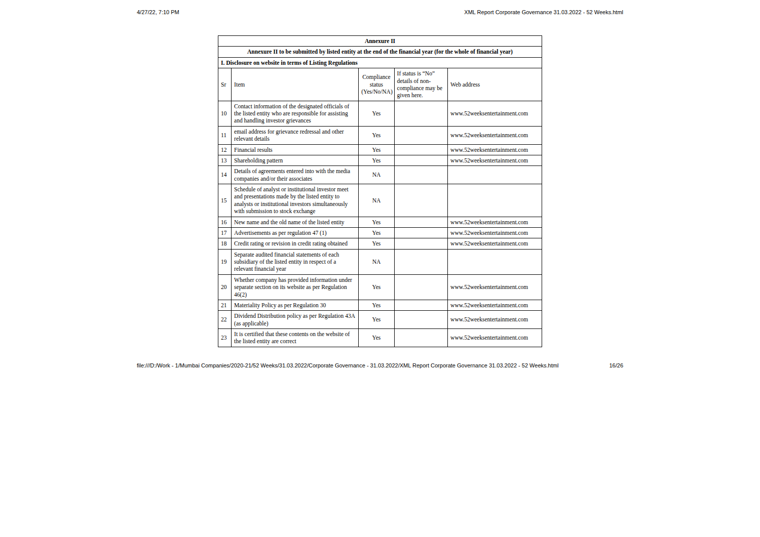4/27/22, 7:10 PM XML Report Corporate Governance 31.03.2022 - 52 Weeks.html
| Annexure II |
| Annexure II to be submitted by listed entity at the end of the financial year (for the whole of financial year) |
| I. Disclosure on website in terms of Listing Regulations |
| Sr | Item | Compliance status (Yes/No/NA) | If status is “No” details of non-compliance may be given here. | Web address |
| 10 | Contact information of the designated officials of the listed entity who are responsible for assisting and handling investor grievances | Yes | | www.52weeksentertainment.com |
| 11 | email address for grievance redressal and other relevant details | Yes | | www.52weeksentertainment.com |
| 12 | Financial results | Yes | | www.52weeksentertainment.com |
| 13 | Shareholding pattern | Yes | | www.52weeksentertainment.com |
| 14 | Details of agreements entered into with the media companies and/or their associates | NA | | |
| 15 | Schedule of analyst or institutional investor meet and presentations made by the listed entity to analysts or institutional investors simultaneously with submission to stock exchange | NA | | |
| 16 | New name and the old name of the listed entity | Yes | | www.52weeksentertainment.com |
| 17 | Advertisements as per regulation 47 (1) | Yes | | www.52weeksentertainment.com |
| 18 | Credit rating or revision in credit rating obtained | Yes | | www.52weeksentertainment.com |
| 19 | Separate audited financial statements of each subsidiary of the listed entity in respect of a relevant financial year | NA | | |
| 20 | Whether company has provided information under separate section on its website as per Regulation 46(2) | Yes | | www.52weeksentertainment.com |
| 21 | Materiality Policy as per Regulation 30 | Yes | | www.52weeksentertainment.com |
| 22 | Dividend Distribution policy as per Regulation 43A (as applicable) | Yes | | www.52weeksentertainment.com |
| 23 | It is certified that these contents on the website of the listed entity are correct | Yes | | www.52weeksentertainment.com |
file:///D:/Work - 1/Mumbai Companies/2020-21/52 Weeks/31.03.2022/Corporate Governance - 31.03.2022/XML Report Corporate Governance 31.03.2022 - 52 Weeks.html 16/26